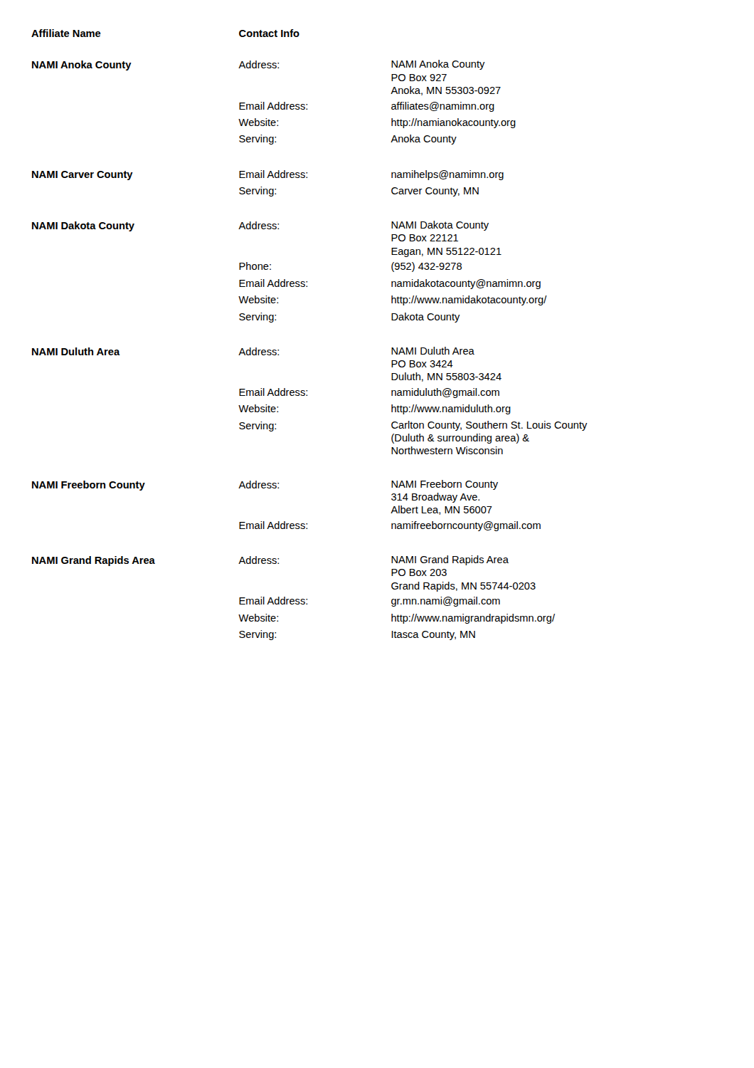| Affiliate Name | Contact Info |
| --- | --- |
| NAMI Anoka County | Address: | NAMI Anoka County PO Box 927 Anoka, MN 55303-0927 |
| | Email Address: | affiliates@namimn.org |
| | Website: | http://namianokacounty.org |
| | Serving: | Anoka County |
| NAMI Carver County | Email Address: | namihelps@namimn.org |
| | Serving: | Carver County, MN |
| NAMI Dakota County | Address: | NAMI Dakota County PO Box 22121 Eagan, MN 55122-0121 |
| | Phone: | (952) 432-9278 |
| | Email Address: | namidakotacounty@namimn.org |
| | Website: | http://www.namidakotacounty.org/ |
| | Serving: | Dakota County |
| NAMI Duluth Area | Address: | NAMI Duluth Area PO Box 3424 Duluth, MN 55803-3424 |
| | Email Address: | namiduluth@gmail.com |
| | Website: | http://www.namiduluth.org |
| | Serving: | Carlton County, Southern St. Louis County (Duluth & surrounding area) & Northwestern Wisconsin |
| NAMI Freeborn County | Address: | NAMI Freeborn County 314 Broadway Ave. Albert Lea, MN 56007 |
| | Email Address: | namifreeborncounty@gmail.com |
| NAMI Grand Rapids Area | Address: | NAMI Grand Rapids Area PO Box 203 Grand Rapids, MN 55744-0203 |
| | Email Address: | gr.mn.nami@gmail.com |
| | Website: | http://www.namigrandrapidsmn.org/ |
| | Serving: | Itasca County, MN |